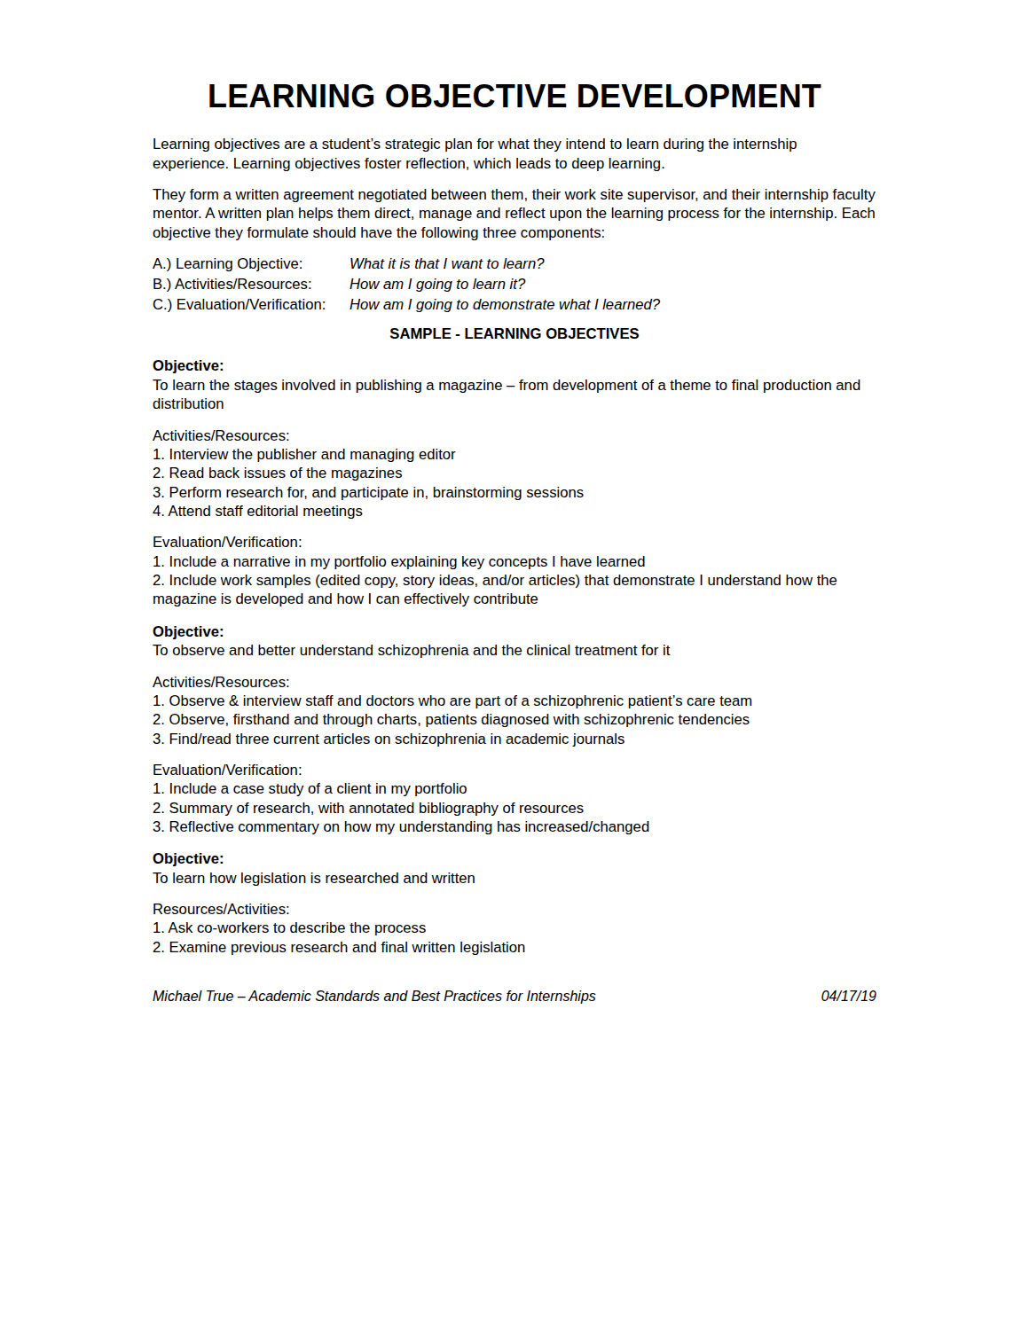LEARNING OBJECTIVE DEVELOPMENT
Learning objectives are a student’s strategic plan for what they intend to learn during the internship experience. Learning objectives foster reflection, which leads to deep learning.
They form a written agreement negotiated between them, their work site supervisor, and their internship faculty mentor. A written plan helps them direct, manage and reflect upon the learning process for the internship. Each objective they formulate should have the following three components:
| A.) Learning Objective: | What it is that I want to learn? |
| B.) Activities/Resources: | How am I going to learn it? |
| C.) Evaluation/Verification: | How am I going to demonstrate what I learned? |
SAMPLE - LEARNING OBJECTIVES
Objective:
To learn the stages involved in publishing a magazine – from development of a theme to final production and distribution
Activities/Resources:
1. Interview the publisher and managing editor
2. Read back issues of the magazines
3. Perform research for, and participate in, brainstorming sessions
4. Attend staff editorial meetings
Evaluation/Verification:
1. Include a narrative in my portfolio explaining key concepts I have learned
2. Include work samples (edited copy, story ideas, and/or articles) that demonstrate I understand how the magazine is developed and how I can effectively contribute
Objective:
To observe and better understand schizophrenia and the clinical treatment for it
Activities/Resources:
1. Observe & interview staff and doctors who are part of a schizophrenic patient’s care team
2. Observe, firsthand and through charts, patients diagnosed with schizophrenic tendencies
3. Find/read three current articles on schizophrenia in academic journals
Evaluation/Verification:
1. Include a case study of a client in my portfolio
2. Summary of research, with annotated bibliography of resources
3. Reflective commentary on how my understanding has increased/changed
Objective:
To learn how legislation is researched and written
Resources/Activities:
1. Ask co-workers to describe the process
2. Examine previous research and final written legislation
Michael True – Academic Standards and Best Practices for Internships 04/17/19